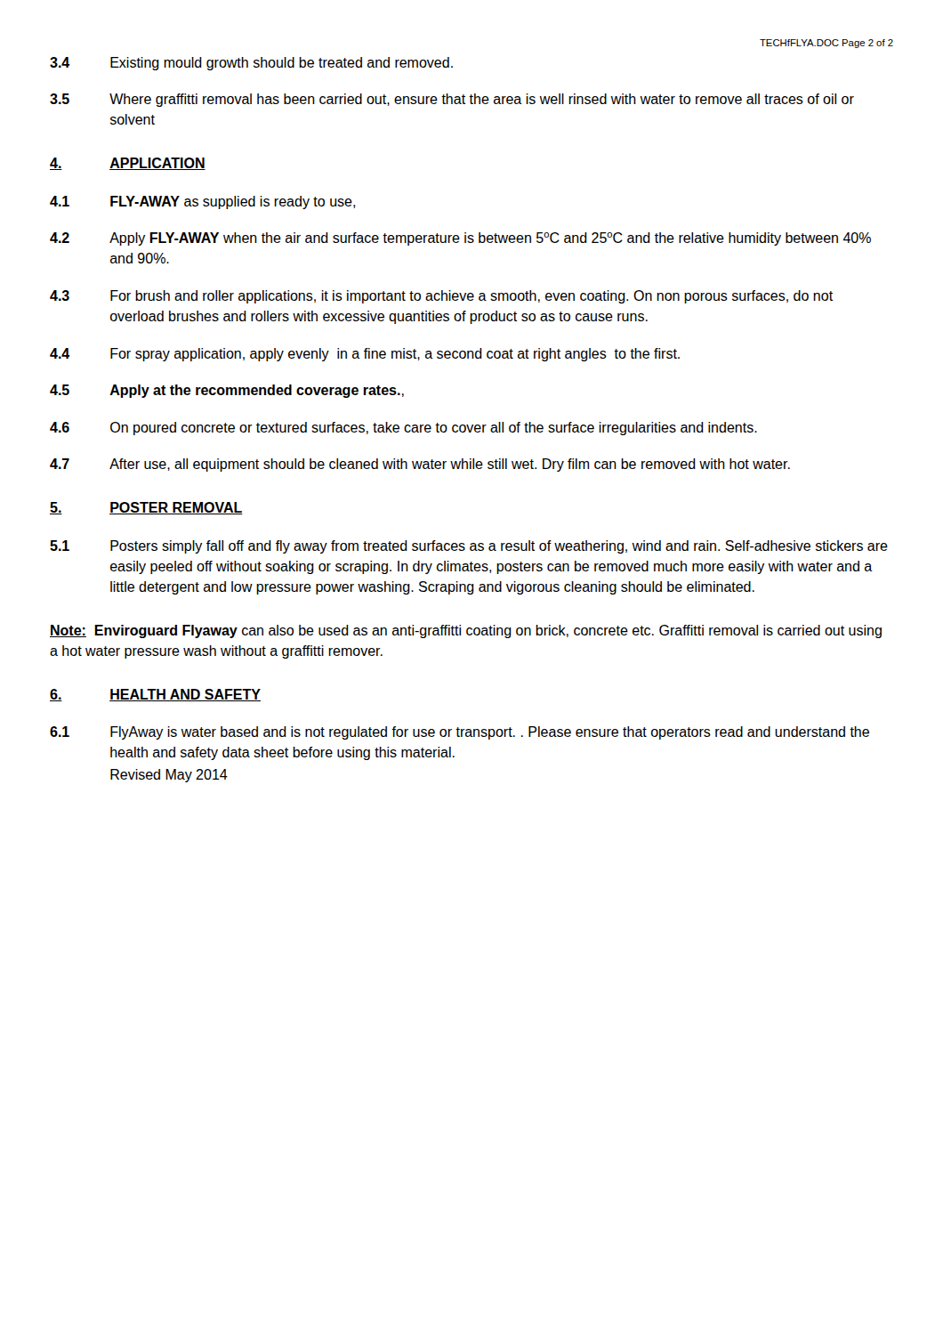TECHfFLYA.DOC Page 2 of 2
3.4
Existing mould growth should be treated and removed.
3.5
Where graffitti removal has been carried out, ensure that the area is well rinsed with water to remove all traces of oil or solvent
4.
APPLICATION
4.1
FLY-AWAY as supplied is ready to use,
4.2
Apply FLY-AWAY when the air and surface temperature is between 5oC and 25oC and the relative humidity between 40% and 90%.
4.3
For brush and roller applications, it is important to achieve a smooth, even coating. On non porous surfaces, do not overload brushes and rollers with excessive quantities of product so as to cause runs.
4.4
For spray application, apply evenly in a fine mist, a second coat at right angles to the first.
4.5
Apply at the recommended coverage rates.,
4.6
On poured concrete or textured surfaces, take care to cover all of the surface irregularities and indents.
4.7
After use, all equipment should be cleaned with water while still wet. Dry film can be removed with hot water.
5.
POSTER REMOVAL
5.1
Posters simply fall off and fly away from treated surfaces as a result of weathering, wind and rain. Self-adhesive stickers are easily peeled off without soaking or scraping. In dry climates, posters can be removed much more easily with water and a little detergent and low pressure power washing. Scraping and vigorous cleaning should be eliminated.
Note: Enviroguard Flyaway can also be used as an anti-graffitti coating on brick, concrete etc. Graffitti removal is carried out using a hot water pressure wash without a graffitti remover.
6.
HEALTH AND SAFETY
6.1
FlyAway is water based and is not regulated for use or transport. . Please ensure that operators read and understand the health and safety data sheet before using this material.
Revised May 2014